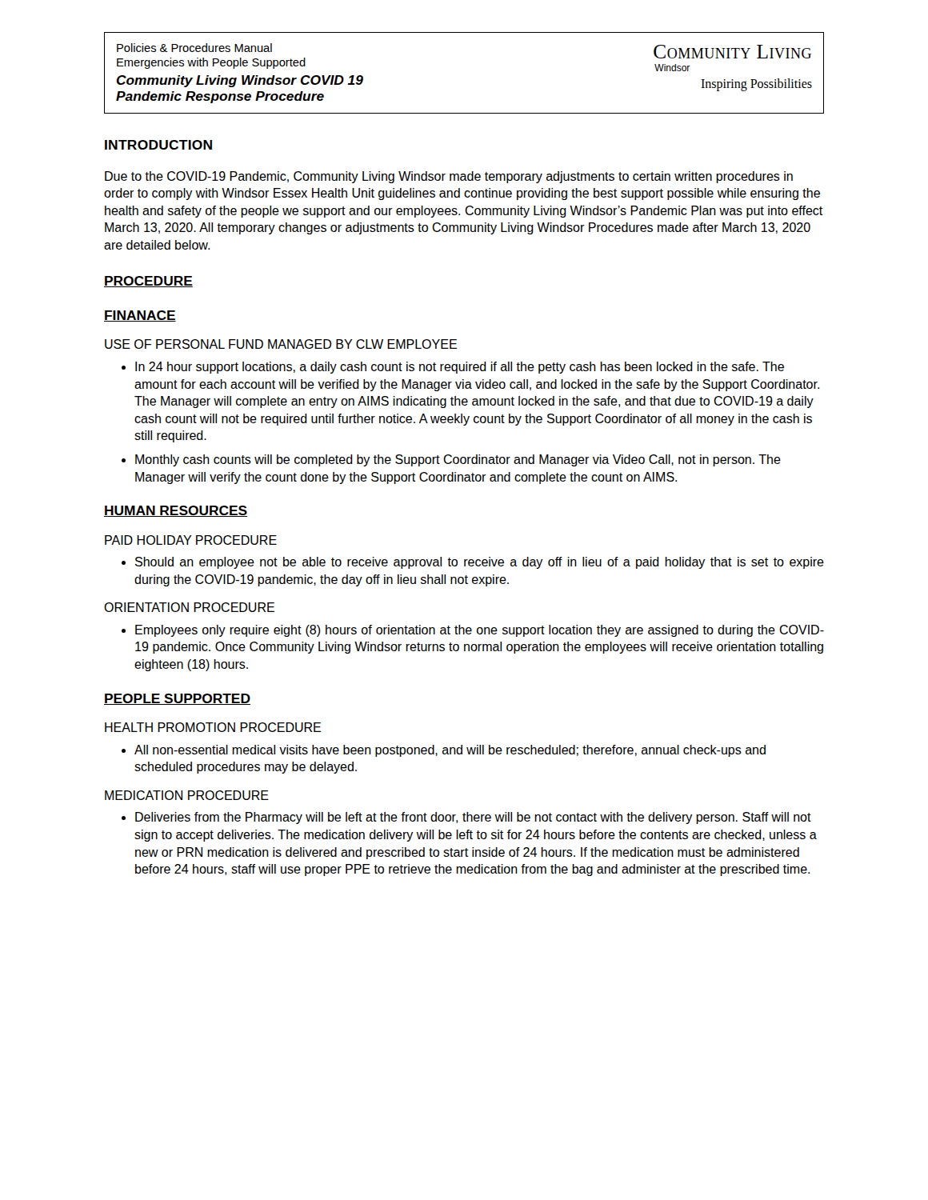Policies & Procedures Manual
Emergencies with People Supported
Community Living Windsor COVID 19
Pandemic Response Procedure
Community Living
Windsor
Inspiring Possibilities
INTRODUCTION
Due to the COVID-19 Pandemic, Community Living Windsor made temporary adjustments to certain written procedures in order to comply with Windsor Essex Health Unit guidelines and continue providing the best support possible while ensuring the health and safety of the people we support and our employees. Community Living Windsor’s Pandemic Plan was put into effect March 13, 2020. All temporary changes or adjustments to Community Living Windsor Procedures made after March 13, 2020 are detailed below.
PROCEDURE
FINANACE
USE OF PERSONAL FUND MANAGED BY CLW EMPLOYEE
In 24 hour support locations, a daily cash count is not required if all the petty cash has been locked in the safe. The amount for each account will be verified by the Manager via video call, and locked in the safe by the Support Coordinator. The Manager will complete an entry on AIMS indicating the amount locked in the safe, and that due to COVID-19 a daily cash count will not be required until further notice. A weekly count by the Support Coordinator of all money in the cash is still required.
Monthly cash counts will be completed by the Support Coordinator and Manager via Video Call, not in person. The Manager will verify the count done by the Support Coordinator and complete the count on AIMS.
HUMAN RESOURCES
PAID HOLIDAY PROCEDURE
Should an employee not be able to receive approval to receive a day off in lieu of a paid holiday that is set to expire during the COVID-19 pandemic, the day off in lieu shall not expire.
ORIENTATION PROCEDURE
Employees only require eight (8) hours of orientation at the one support location they are assigned to during the COVID-19 pandemic. Once Community Living Windsor returns to normal operation the employees will receive orientation totalling eighteen (18) hours.
PEOPLE SUPPORTED
HEALTH PROMOTION PROCEDURE
All non-essential medical visits have been postponed, and will be rescheduled; therefore, annual check-ups and scheduled procedures may be delayed.
MEDICATION PROCEDURE
Deliveries from the Pharmacy will be left at the front door, there will be not contact with the delivery person. Staff will not sign to accept deliveries. The medication delivery will be left to sit for 24 hours before the contents are checked, unless a new or PRN medication is delivered and prescribed to start inside of 24 hours. If the medication must be administered before 24 hours, staff will use proper PPE to retrieve the medication from the bag and administer at the prescribed time.